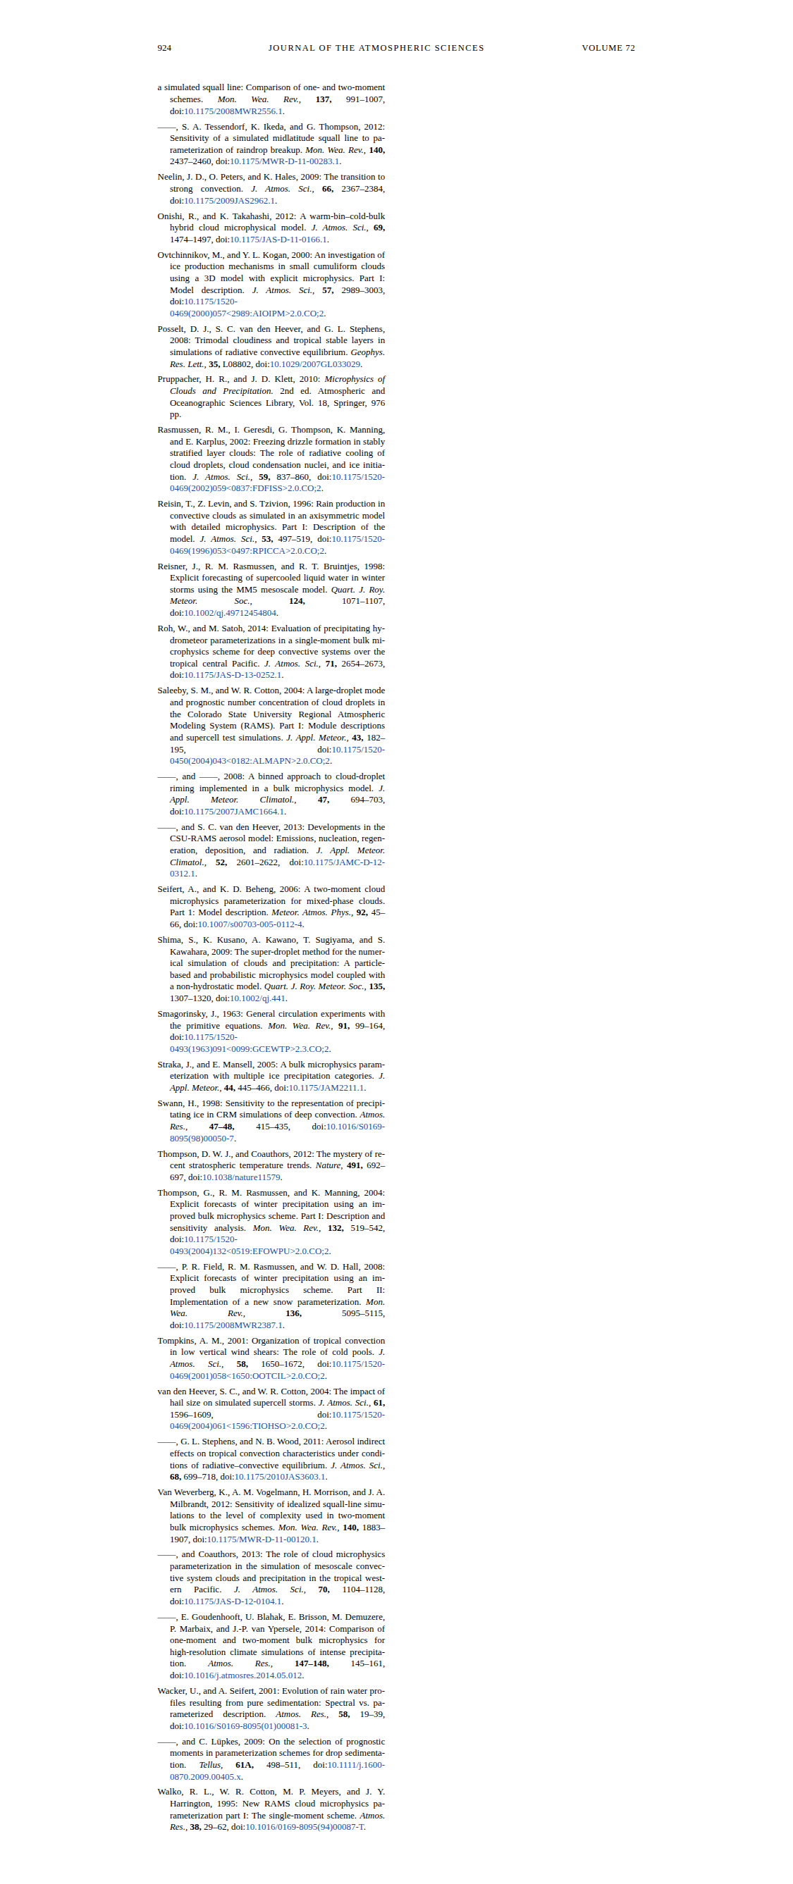924
JOURNAL OF THE ATMOSPHERIC SCIENCES
VOLUME 72
a simulated squall line: Comparison of one- and two-moment schemes. Mon. Wea. Rev., 137, 991–1007, doi:10.1175/2008MWR2556.1.
——, S. A. Tessendorf, K. Ikeda, and G. Thompson, 2012: Sensitivity of a simulated midlatitude squall line to parameterization of raindrop breakup. Mon. Wea. Rev., 140, 2437–2460, doi:10.1175/MWR-D-11-00283.1.
Neelin, J. D., O. Peters, and K. Hales, 2009: The transition to strong convection. J. Atmos. Sci., 66, 2367–2384, doi:10.1175/2009JAS2962.1.
Onishi, R., and K. Takahashi, 2012: A warm-bin–cold-bulk hybrid cloud microphysical model. J. Atmos. Sci., 69, 1474–1497, doi:10.1175/JAS-D-11-0166.1.
Ovtchinnikov, M., and Y. L. Kogan, 2000: An investigation of ice production mechanisms in small cumuliform clouds using a 3D model with explicit microphysics. Part I: Model description. J. Atmos. Sci., 57, 2989–3003, doi:10.1175/1520-0469(2000)057<2989:AIOIPM>2.0.CO;2.
Posselt, D. J., S. C. van den Heever, and G. L. Stephens, 2008: Trimodal cloudiness and tropical stable layers in simulations of radiative convective equilibrium. Geophys. Res. Lett., 35, L08802, doi:10.1029/2007GL033029.
Pruppacher, H. R., and J. D. Klett, 2010: Microphysics of Clouds and Precipitation. 2nd ed. Atmospheric and Oceanographic Sciences Library, Vol. 18, Springer, 976 pp.
Rasmussen, R. M., I. Geresdi, G. Thompson, K. Manning, and E. Karplus, 2002: Freezing drizzle formation in stably stratified layer clouds: The role of radiative cooling of cloud droplets, cloud condensation nuclei, and ice initiation. J. Atmos. Sci., 59, 837–860, doi:10.1175/1520-0469(2002)059<0837:FDFISS>2.0.CO;2.
Reisin, T., Z. Levin, and S. Tzivion, 1996: Rain production in convective clouds as simulated in an axisymmetric model with detailed microphysics. Part I: Description of the model. J. Atmos. Sci., 53, 497–519, doi:10.1175/1520-0469(1996)053<0497:RPICCA>2.0.CO;2.
Reisner, J., R. M. Rasmussen, and R. T. Bruintjes, 1998: Explicit forecasting of supercooled liquid water in winter storms using the MM5 mesoscale model. Quart. J. Roy. Meteor. Soc., 124, 1071–1107, doi:10.1002/qj.49712454804.
Roh, W., and M. Satoh, 2014: Evaluation of precipitating hydrometeor parameterizations in a single-moment bulk microphysics scheme for deep convective systems over the tropical central Pacific. J. Atmos. Sci., 71, 2654–2673, doi:10.1175/JAS-D-13-0252.1.
Saleeby, S. M., and W. R. Cotton, 2004: A large-droplet mode and prognostic number concentration of cloud droplets in the Colorado State University Regional Atmospheric Modeling System (RAMS). Part I: Module descriptions and supercell test simulations. J. Appl. Meteor., 43, 182–195, doi:10.1175/1520-0450(2004)043<0182:ALMAPN>2.0.CO;2.
——, and ——, 2008: A binned approach to cloud-droplet riming implemented in a bulk microphysics model. J. Appl. Meteor. Climatol., 47, 694–703, doi:10.1175/2007JAMC1664.1.
——, and S. C. van den Heever, 2013: Developments in the CSU-RAMS aerosol model: Emissions, nucleation, regeneration, deposition, and radiation. J. Appl. Meteor. Climatol., 52, 2601–2622, doi:10.1175/JAMC-D-12-0312.1.
Seifert, A., and K. D. Beheng, 2006: A two-moment cloud microphysics parameterization for mixed-phase clouds. Part 1: Model description. Meteor. Atmos. Phys., 92, 45–66, doi:10.1007/s00703-005-0112-4.
Shima, S., K. Kusano, A. Kawano, T. Sugiyama, and S. Kawahara, 2009: The super-droplet method for the numerical simulation of clouds and precipitation: A particle-based and probabilistic microphysics model coupled with a non-hydrostatic model. Quart. J. Roy. Meteor. Soc., 135, 1307–1320, doi:10.1002/qj.441.
Smagorinsky, J., 1963: General circulation experiments with the primitive equations. Mon. Wea. Rev., 91, 99–164, doi:10.1175/1520-0493(1963)091<0099:GCEWTP>2.3.CO;2.
Straka, J., and E. Mansell, 2005: A bulk microphysics parameterization with multiple ice precipitation categories. J. Appl. Meteor., 44, 445–466, doi:10.1175/JAM2211.1.
Swann, H., 1998: Sensitivity to the representation of precipitating ice in CRM simulations of deep convection. Atmos. Res., 47–48, 415–435, doi:10.1016/S0169-8095(98)00050-7.
Thompson, D. W. J., and Coauthors, 2012: The mystery of recent stratospheric temperature trends. Nature, 491, 692–697, doi:10.1038/nature11579.
Thompson, G., R. M. Rasmussen, and K. Manning, 2004: Explicit forecasts of winter precipitation using an improved bulk microphysics scheme. Part I: Description and sensitivity analysis. Mon. Wea. Rev., 132, 519–542, doi:10.1175/1520-0493(2004)132<0519:EFOWPU>2.0.CO;2.
——, P. R. Field, R. M. Rasmussen, and W. D. Hall, 2008: Explicit forecasts of winter precipitation using an improved bulk microphysics scheme. Part II: Implementation of a new snow parameterization. Mon. Wea. Rev., 136, 5095–5115, doi:10.1175/2008MWR2387.1.
Tompkins, A. M., 2001: Organization of tropical convection in low vertical wind shears: The role of cold pools. J. Atmos. Sci., 58, 1650–1672, doi:10.1175/1520-0469(2001)058<1650:OOTCIL>2.0.CO;2.
van den Heever, S. C., and W. R. Cotton, 2004: The impact of hail size on simulated supercell storms. J. Atmos. Sci., 61, 1596–1609, doi:10.1175/1520-0469(2004)061<1596:TIOHSO>2.0.CO;2.
——, G. L. Stephens, and N. B. Wood, 2011: Aerosol indirect effects on tropical convection characteristics under conditions of radiative–convective equilibrium. J. Atmos. Sci., 68, 699–718, doi:10.1175/2010JAS3603.1.
Van Weverberg, K., A. M. Vogelmann, H. Morrison, and J. A. Milbrandt, 2012: Sensitivity of idealized squall-line simulations to the level of complexity used in two-moment bulk microphysics schemes. Mon. Wea. Rev., 140, 1883–1907, doi:10.1175/MWR-D-11-00120.1.
——, and Coauthors, 2013: The role of cloud microphysics parameterization in the simulation of mesoscale convective system clouds and precipitation in the tropical western Pacific. J. Atmos. Sci., 70, 1104–1128, doi:10.1175/JAS-D-12-0104.1.
——, E. Goudenhooft, U. Blahak, E. Brisson, M. Demuzere, P. Marbaix, and J.-P. van Ypersele, 2014: Comparison of one-moment and two-moment bulk microphysics for high-resolution climate simulations of intense precipitation. Atmos. Res., 147–148, 145–161, doi:10.1016/j.atmosres.2014.05.012.
Wacker, U., and A. Seifert, 2001: Evolution of rain water profiles resulting from pure sedimentation: Spectral vs. parameterized description. Atmos. Res., 58, 19–39, doi:10.1016/S0169-8095(01)00081-3.
——, and C. Lüpkes, 2009: On the selection of prognostic moments in parameterization schemes for drop sedimentation. Tellus, 61A, 498–511, doi:10.1111/j.1600-0870.2009.00405.x.
Walko, R. L., W. R. Cotton, M. P. Meyers, and J. Y. Harrington, 1995: New RAMS cloud microphysics parameterization part I: The single-moment scheme. Atmos. Res., 38, 29–62, doi:10.1016/0169-8095(94)00087-T.